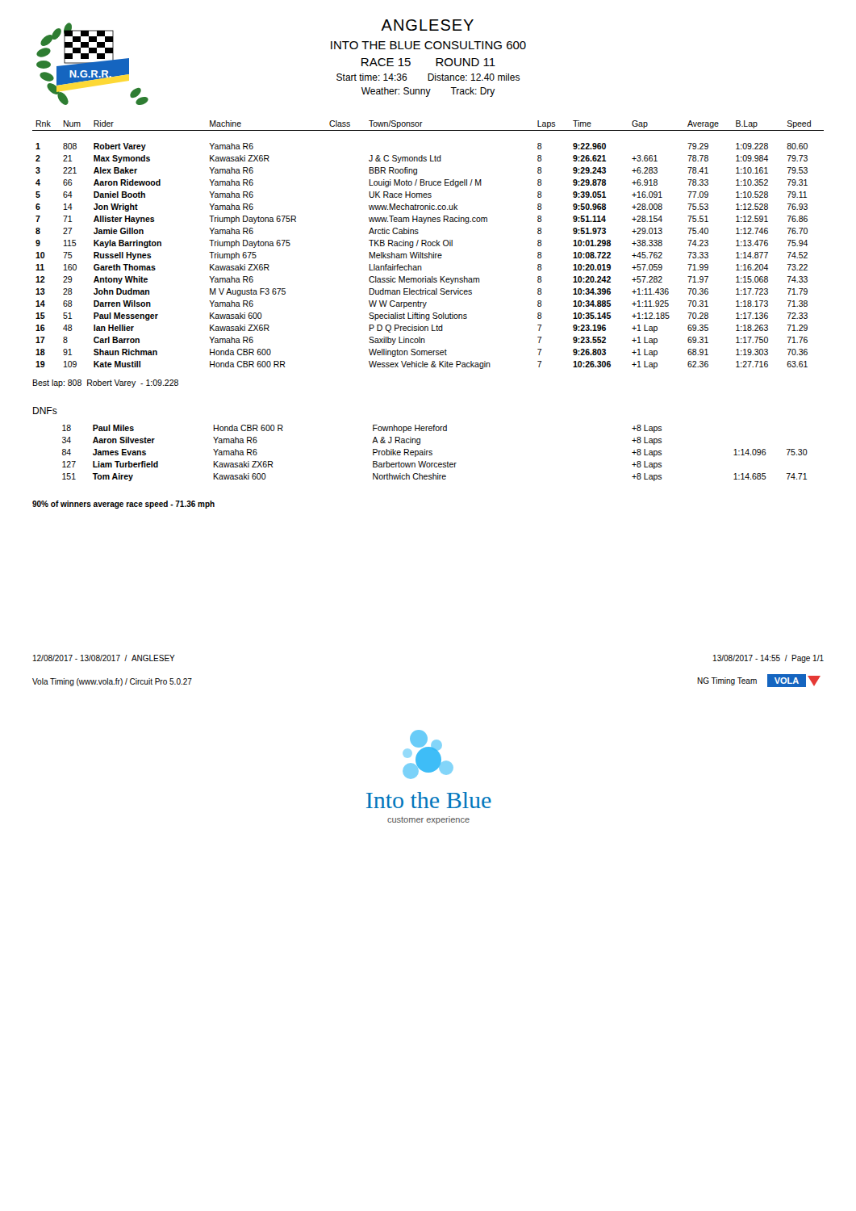N.G.R.R.
ANGLESEY
INTO THE BLUE CONSULTING 600
RACE 15ROUND 11
Start time: 14:36Distance: 12.40 miles
Weather: SunnyTrack: Dry
| Rnk | Num | Rider | Machine | Class | Town/Sponsor | Laps | Time | Gap | Average | B.Lap | Speed |
| --- | --- | --- | --- | --- | --- | --- | --- | --- | --- | --- | --- |
| 1 | 808 | Robert Varey | Yamaha R6 | | | 8 | 9:22.960 | | 79.29 | 1:09.228 | 80.60 |
| 2 | 21 | Max Symonds | Kawasaki ZX6R | | J & C Symonds Ltd | 8 | 9:26.621 | +3.661 | 78.78 | 1:09.984 | 79.73 |
| 3 | 221 | Alex Baker | Yamaha R6 | | BBR Roofing | 8 | 9:29.243 | +6.283 | 78.41 | 1:10.161 | 79.53 |
| 4 | 66 | Aaron Ridewood | Yamaha R6 | | Louigi Moto / Bruce Edgell / M | 8 | 9:29.878 | +6.918 | 78.33 | 1:10.352 | 79.31 |
| 5 | 64 | Daniel Booth | Yamaha R6 | | UK Race Homes | 8 | 9:39.051 | +16.091 | 77.09 | 1:10.528 | 79.11 |
| 6 | 14 | Jon Wright | Yamaha R6 | | www.Mechatronic.co.uk | 8 | 9:50.968 | +28.008 | 75.53 | 1:12.528 | 76.93 |
| 7 | 71 | Allister Haynes | Triumph Daytona 675R | | www.Team Haynes Racing.com | 8 | 9:51.114 | +28.154 | 75.51 | 1:12.591 | 76.86 |
| 8 | 27 | Jamie Gillon | Yamaha R6 | | Arctic Cabins | 8 | 9:51.973 | +29.013 | 75.40 | 1:12.746 | 76.70 |
| 9 | 115 | Kayla Barrington | Triumph Daytona 675 | | TKB Racing / Rock Oil | 8 | 10:01.298 | +38.338 | 74.23 | 1:13.476 | 75.94 |
| 10 | 75 | Russell Hynes | Triumph 675 | | Melksham Wiltshire | 8 | 10:08.722 | +45.762 | 73.33 | 1:14.877 | 74.52 |
| 11 | 160 | Gareth Thomas | Kawasaki ZX6R | | Llanfairfechan | 8 | 10:20.019 | +57.059 | 71.99 | 1:16.204 | 73.22 |
| 12 | 29 | Antony White | Yamaha R6 | | Classic Memorials Keynsham | 8 | 10:20.242 | +57.282 | 71.97 | 1:15.068 | 74.33 |
| 13 | 28 | John Dudman | M V Augusta F3 675 | | Dudman Electrical Services | 8 | 10:34.396 | +1:11.436 | 70.36 | 1:17.723 | 71.79 |
| 14 | 68 | Darren Wilson | Yamaha R6 | | W W Carpentry | 8 | 10:34.885 | +1:11.925 | 70.31 | 1:18.173 | 71.38 |
| 15 | 51 | Paul Messenger | Kawasaki 600 | | Specialist Lifting Solutions | 8 | 10:35.145 | +1:12.185 | 70.28 | 1:17.136 | 72.33 |
| 16 | 48 | Ian Hellier | Kawasaki ZX6R | | P D Q Precision Ltd | 7 | 9:23.196 | +1 Lap | 69.35 | 1:18.263 | 71.29 |
| 17 | 8 | Carl Barron | Yamaha R6 | | Saxilby Lincoln | 7 | 9:23.552 | +1 Lap | 69.31 | 1:17.750 | 71.76 |
| 18 | 91 | Shaun Richman | Honda CBR 600 | | Wellington Somerset | 7 | 9:26.803 | +1 Lap | 68.91 | 1:19.303 | 70.36 |
| 19 | 109 | Kate Mustill | Honda CBR 600 RR | | Wessex Vehicle & Kite Packagin | 7 | 10:26.306 | +1 Lap | 62.36 | 1:27.716 | 63.61 |
Best lap: 808 Robert Varey - 1:09.228
DNFs
| | 18 | Paul Miles | Honda CBR 600 R | | Fownhope Hereford | | | +8 Laps | | | |
| | 34 | Aaron Silvester | Yamaha R6 | | A & J Racing | | | +8 Laps | | | |
| | 84 | James Evans | Yamaha R6 | | Probike Repairs | | | +8 Laps | | 1:14.096 | 75.30 |
| | 127 | Liam Turberfield | Kawasaki ZX6R | | Barbertown Worcester | | | +8 Laps | | | |
| | 151 | Tom Airey | Kawasaki 600 | | Northwich Cheshire | | | +8 Laps | | 1:14.685 | 74.71 |
90% of winners average race speed - 71.36 mph
12/08/2017 - 13/08/2017 / ANGLESEY
13/08/2017 - 14:55 / Page 1/1
Vola Timing (www.vola.fr) / Circuit Pro 5.0.27
NG Timing Team VOLA
Into the Blue customer experience